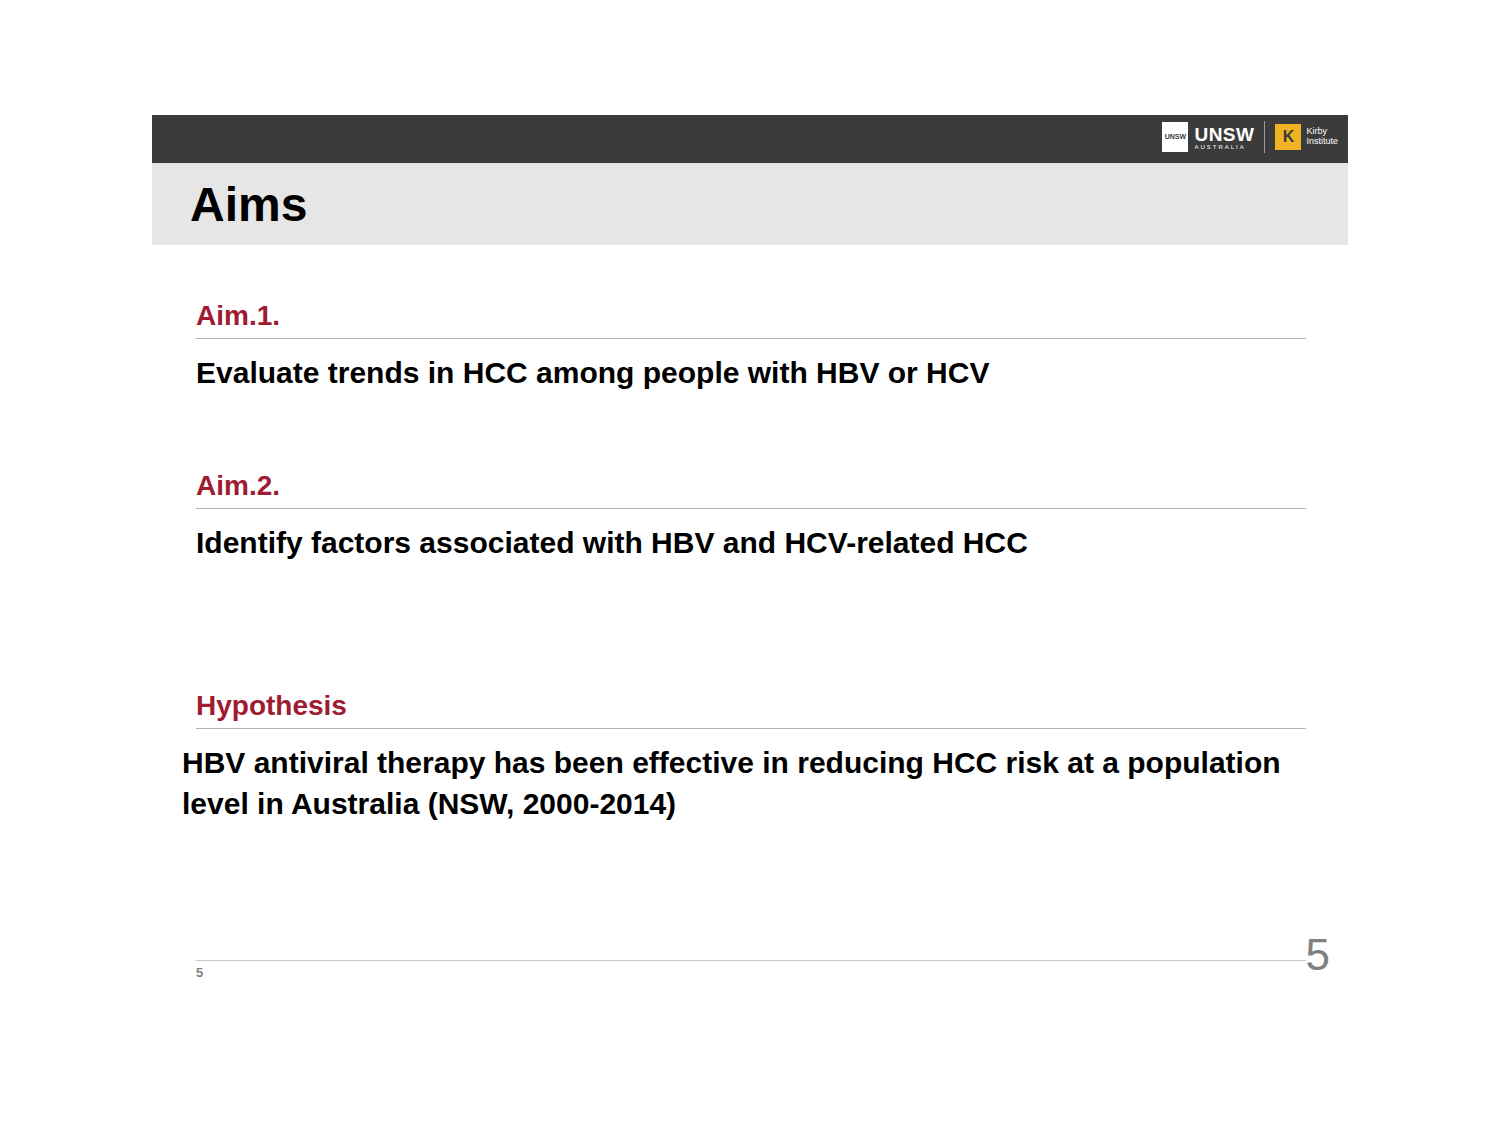UNSW
UNSW
AUSTRALIA
K
Kirby
Institute
Aims
Aim.1.
Evaluate trends in HCC among people with HBV or HCV
Aim.2.
Identify factors associated with HBV and HCV-related HCC
Hypothesis
HBV antiviral therapy has been effective in reducing HCC risk at a population level in Australia (NSW, 2000-2014)
5
5